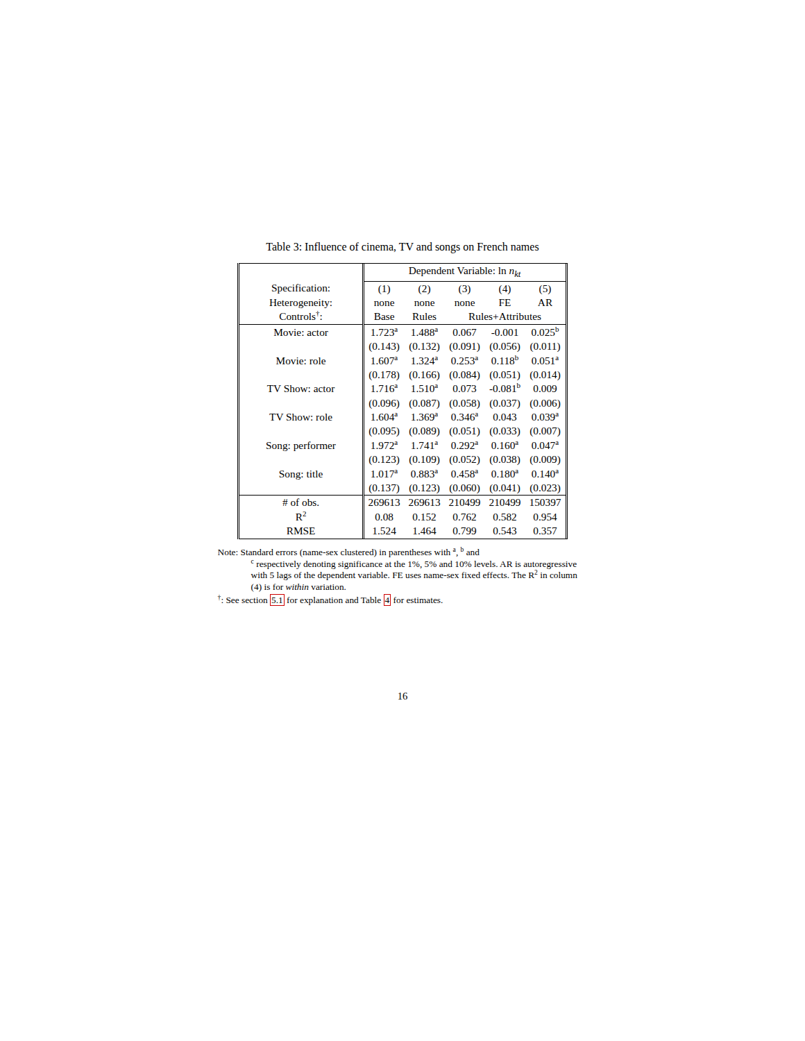Table 3: Influence of cinema, TV and songs on French names
| | Dependent Variable: ln n kt |
| Specification: | (1) | (2) | (3) | (4) | (5) |
| Heterogeneity: | none | none | none | FE | AR |
| Controls † : | Base | Rules | Rules+Attributes |
| Movie: actor | 1.723 a | 1.488 a | 0.067 | -0.001 | 0.025 b |
| | (0.143) | (0.132) | (0.091) | (0.056) | (0.011) |
| Movie: role | 1.607 a | 1.324 a | 0.253 a | 0.118 b | 0.051 a |
| | (0.178) | (0.166) | (0.084) | (0.051) | (0.014) |
| TV Show: actor | 1.716 a | 1.510 a | 0.073 | -0.081 b | 0.009 |
| | (0.096) | (0.087) | (0.058) | (0.037) | (0.006) |
| TV Show: role | 1.604 a | 1.369 a | 0.346 a | 0.043 | 0.039 a |
| | (0.095) | (0.089) | (0.051) | (0.033) | (0.007) |
| Song: performer | 1.972 a | 1.741 a | 0.292 a | 0.160 a | 0.047 a |
| | (0.123) | (0.109) | (0.052) | (0.038) | (0.009) |
| Song: title | 1.017 a | 0.883 a | 0.458 a | 0.180 a | 0.140 a |
| | (0.137) | (0.123) | (0.060) | (0.041) | (0.023) |
| # of obs. | 269613 | 269613 | 210499 | 210499 | 150397 |
| R 2 | 0.08 | 0.152 | 0.762 | 0.582 | 0.954 |
| RMSE | 1.524 | 1.464 | 0.799 | 0.543 | 0.357 |
Note: Standard errors (name-sex clustered) in parentheses with a, b and c respectively denoting significance at the 1%, 5% and 10% levels. AR is autoregressive with 5 lags of the dependent variable. FE uses name-sex fixed effects. The R2 in column (4) is for within variation. †: See section 5.1 for explanation and Table 4 for estimates.
16